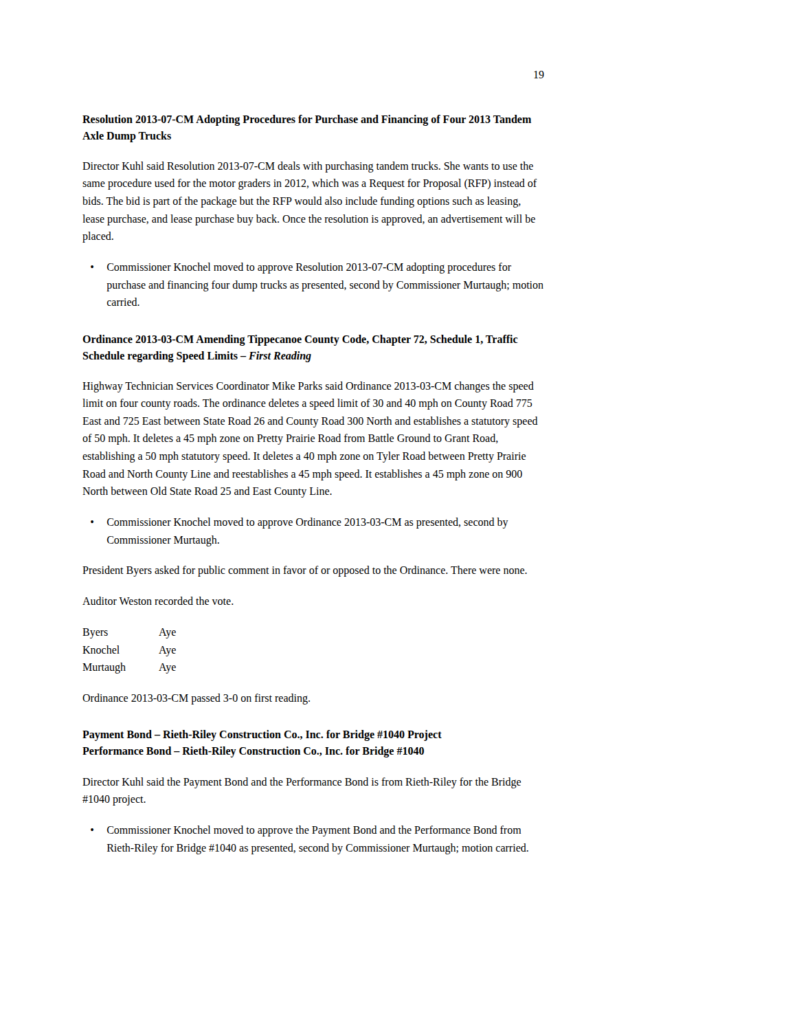19
Resolution 2013-07-CM Adopting Procedures for Purchase and Financing of Four 2013 Tandem Axle Dump Trucks
Director Kuhl said Resolution 2013-07-CM deals with purchasing tandem trucks. She wants to use the same procedure used for the motor graders in 2012, which was a Request for Proposal (RFP) instead of bids. The bid is part of the package but the RFP would also include funding options such as leasing, lease purchase, and lease purchase buy back. Once the resolution is approved, an advertisement will be placed.
Commissioner Knochel moved to approve Resolution 2013-07-CM adopting procedures for purchase and financing four dump trucks as presented, second by Commissioner Murtaugh; motion carried.
Ordinance 2013-03-CM Amending Tippecanoe County Code, Chapter 72, Schedule 1, Traffic Schedule regarding Speed Limits – First Reading
Highway Technician Services Coordinator Mike Parks said Ordinance 2013-03-CM changes the speed limit on four county roads. The ordinance deletes a speed limit of 30 and 40 mph on County Road 775 East and 725 East between State Road 26 and County Road 300 North and establishes a statutory speed of 50 mph. It deletes a 45 mph zone on Pretty Prairie Road from Battle Ground to Grant Road, establishing a 50 mph statutory speed. It deletes a 40 mph zone on Tyler Road between Pretty Prairie Road and North County Line and reestablishes a 45 mph speed. It establishes a 45 mph zone on 900 North between Old State Road 25 and East County Line.
Commissioner Knochel moved to approve Ordinance 2013-03-CM as presented, second by Commissioner Murtaugh.
President Byers asked for public comment in favor of or opposed to the Ordinance. There were none.
Auditor Weston recorded the vote.
| Byers | Aye |
| Knochel | Aye |
| Murtaugh | Aye |
Ordinance 2013-03-CM passed 3-0 on first reading.
Payment Bond – Rieth-Riley Construction Co., Inc. for Bridge #1040 Project
Performance Bond – Rieth-Riley Construction Co., Inc. for Bridge #1040
Director Kuhl said the Payment Bond and the Performance Bond is from Rieth-Riley for the Bridge #1040 project.
Commissioner Knochel moved to approve the Payment Bond and the Performance Bond from Rieth-Riley for Bridge #1040 as presented, second by Commissioner Murtaugh; motion carried.